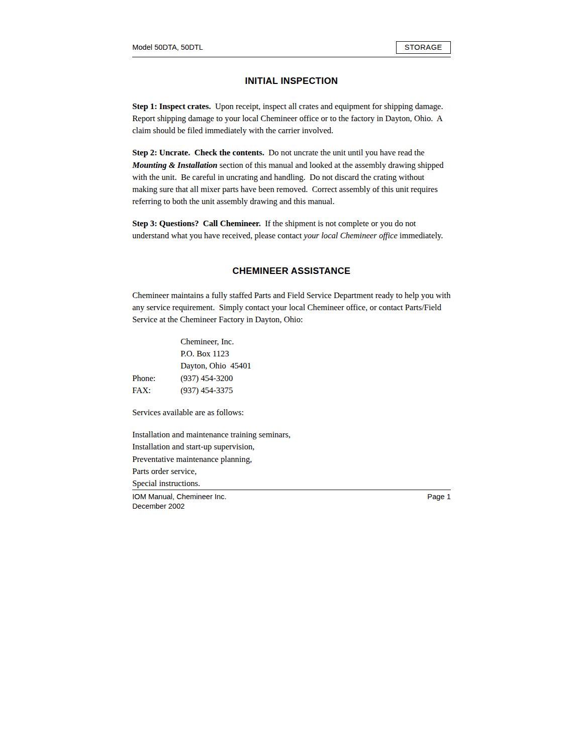Model 50DTA, 50DTL
STORAGE
INITIAL INSPECTION
Step 1: Inspect crates. Upon receipt, inspect all crates and equipment for shipping damage. Report shipping damage to your local Chemineer office or to the factory in Dayton, Ohio. A claim should be filed immediately with the carrier involved.
Step 2: Uncrate. Check the contents. Do not uncrate the unit until you have read the Mounting & Installation section of this manual and looked at the assembly drawing shipped with the unit. Be careful in uncrating and handling. Do not discard the crating without making sure that all mixer parts have been removed. Correct assembly of this unit requires referring to both the unit assembly drawing and this manual.
Step 3: Questions? Call Chemineer. If the shipment is not complete or you do not understand what you have received, please contact your local Chemineer office immediately.
CHEMINEER ASSISTANCE
Chemineer maintains a fully staffed Parts and Field Service Department ready to help you with any service requirement. Simply contact your local Chemineer office, or contact Parts/Field Service at the Chemineer Factory in Dayton, Ohio:
Chemineer, Inc.
P.O. Box 1123
Dayton, Ohio 45401
| Phone: | (937) 454-3200 |
| FAX: | (937) 454-3375 |
Services available are as follows:
Installation and maintenance training seminars,
Installation and start-up supervision,
Preventative maintenance planning,
Parts order service,
Special instructions.
IOM Manual, Chemineer Inc.
December 2002
Page 1